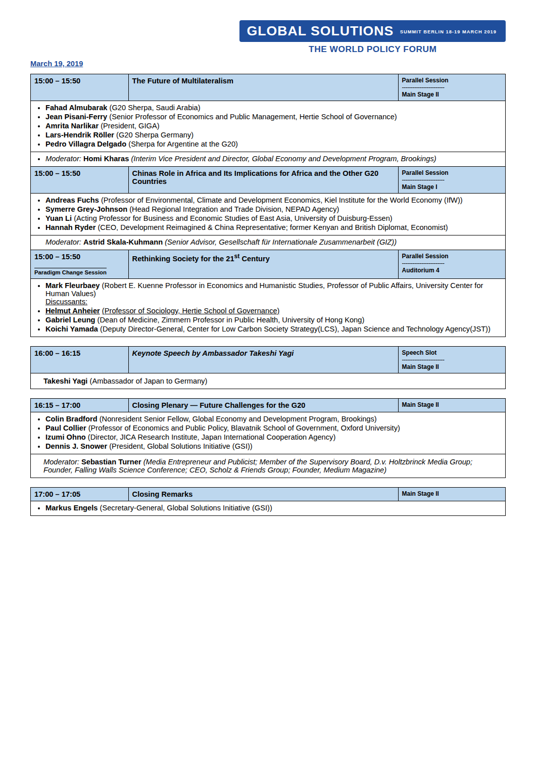GLOBAL SOLUTIONS SUMMIT BERLIN 18-19 MARCH 2019
THE WORLD POLICY FORUM
March 19, 2019
| 15:00 – 15:50 | The Future of Multilateralism | Parallel Session ------------------------ Main Stage II |
| Fahad Almubarak (G20 Sherpa, Saudi Arabia) Jean Pisani-Ferry (Senior Professor of Economics and Public Management, Hertie School of Governance) Amrita Narlikar (President, GIGA) Lars-Hendrik Röller (G20 Sherpa Germany) Pedro Villagra Delgado (Sherpa for Argentine at the G20) |
| Moderator: Homi Kharas (Interim Vice President and Director, Global Economy and Development Program, Brookings) |
| 15:00 – 15:50 | Chinas Role in Africa and Its Implications for Africa and the Other G20 Countries | Parallel Session ------------------------ Main Stage I |
| Andreas Fuchs (Professor of Environmental, Climate and Development Economics, Kiel Institute for the World Economy (IfW)) Symerre Grey-Johnson (Head Regional Integration and Trade Division, NEPAD Agency) Yuan Li (Acting Professor for Business and Economic Studies of East Asia, University of Duisburg-Essen) Hannah Ryder (CEO, Development Reimagined & China Representative; former Kenyan and British Diplomat, Economist) |
| Moderator: Astrid Skala-Kuhmann (Senior Advisor, Gesellschaft für Internationale Zusammenarbeit (GIZ)) |
| 15:00 – 15:50 Paradigm Change Session | Rethinking Society for the 21 st Century | Parallel Session ------------------------ Auditorium 4 |
| Mark Fleurbaey (Robert E. Kuenne Professor in Economics and Humanistic Studies, Professor of Public Affairs, University Center for Human Values) Discussants: Helmut Anheier (Professor of Sociology, Hertie School of Governance) Gabriel Leung (Dean of Medicine, Zimmern Professor in Public Health, University of Hong Kong) Koichi Yamada (Deputy Director-General, Center for Low Carbon Society Strategy(LCS), Japan Science and Technology Agency(JST)) |
| 16:00 – 16:15 | Keynote Speech by Ambassador Takeshi Yagi | Speech Slot ------------------------ Main Stage II |
| Takeshi Yagi (Ambassador of Japan to Germany) |
| 16:15 – 17:00 | Closing Plenary — Future Challenges for the G20 | Main Stage II |
| Colin Bradford (Nonresident Senior Fellow, Global Economy and Development Program, Brookings) Paul Collier (Professor of Economics and Public Policy, Blavatnik School of Government, Oxford University) Izumi Ohno (Director, JICA Research Institute, Japan International Cooperation Agency) Dennis J. Snower (President, Global Solutions Initiative (GSI)) |
| Moderator: Sebastian Turner (Media Entrepreneur and Publicist; Member of the Supervisory Board, D.v. Holtzbrinck Media Group; Founder, Falling Walls Science Conference; CEO, Scholz & Friends Group; Founder, Medium Magazine) |
| 17:00 – 17:05 | Closing Remarks | Main Stage II |
| Markus Engels (Secretary-General, Global Solutions Initiative (GSI)) |